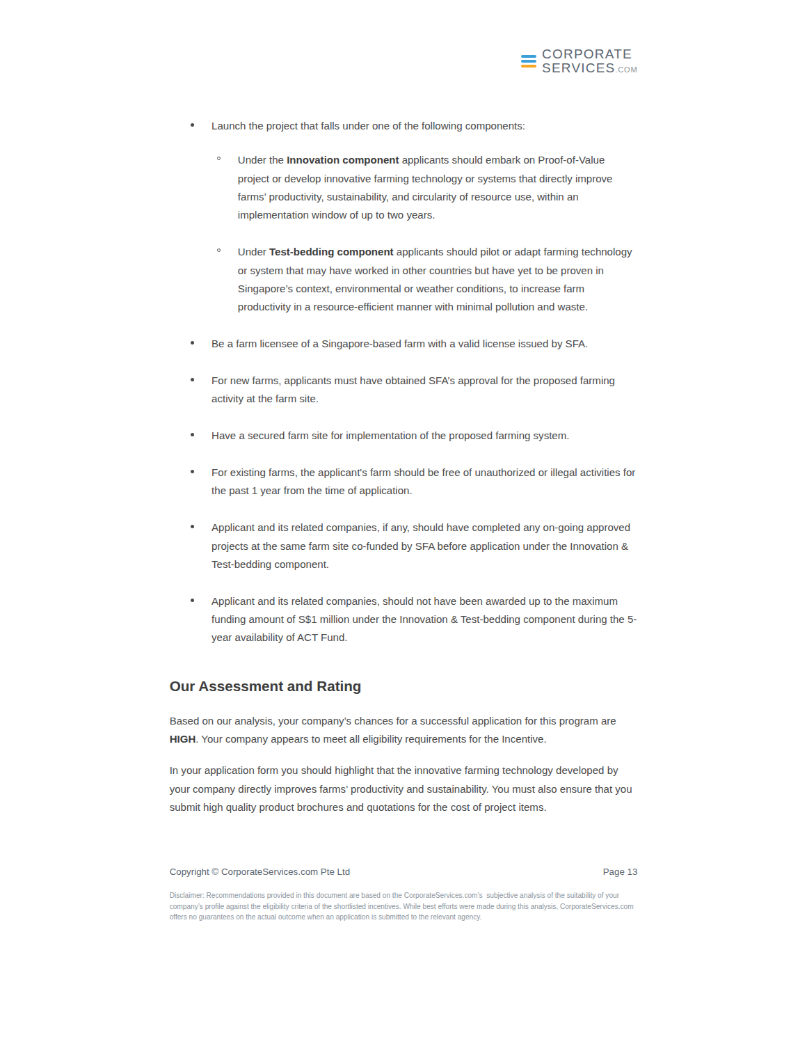CORPORATE SERVICES.COM
Launch the project that falls under one of the following components:
Under the Innovation component applicants should embark on Proof-of-Value project or develop innovative farming technology or systems that directly improve farms’ productivity, sustainability, and circularity of resource use, within an implementation window of up to two years.
Under Test-bedding component applicants should pilot or adapt farming technology or system that may have worked in other countries but have yet to be proven in Singapore’s context, environmental or weather conditions, to increase farm productivity in a resource-efficient manner with minimal pollution and waste.
Be a farm licensee of a Singapore-based farm with a valid license issued by SFA.
For new farms, applicants must have obtained SFA’s approval for the proposed farming activity at the farm site.
Have a secured farm site for implementation of the proposed farming system.
For existing farms, the applicant's farm should be free of unauthorized or illegal activities for the past 1 year from the time of application.
Applicant and its related companies, if any, should have completed any on-going approved projects at the same farm site co-funded by SFA before application under the Innovation & Test-bedding component.
Applicant and its related companies, should not have been awarded up to the maximum funding amount of S$1 million under the Innovation & Test-bedding component during the 5-year availability of ACT Fund.
Our Assessment and Rating
Based on our analysis, your company’s chances for a successful application for this program are HIGH. Your company appears to meet all eligibility requirements for the Incentive.
In your application form you should highlight that the innovative farming technology developed by your company directly improves farms’ productivity and sustainability. You must also ensure that you submit high quality product brochures and quotations for the cost of project items.
Copyright © CorporateServices.com Pte Ltd Page 13
Disclaimer: Recommendations provided in this document are based on the CorporateServices.com’s subjective analysis of the suitability of your company’s profile against the eligibility criteria of the shortlisted incentives. While best efforts were made during this analysis, CorporateServices.com offers no guarantees on the actual outcome when an application is submitted to the relevant agency.